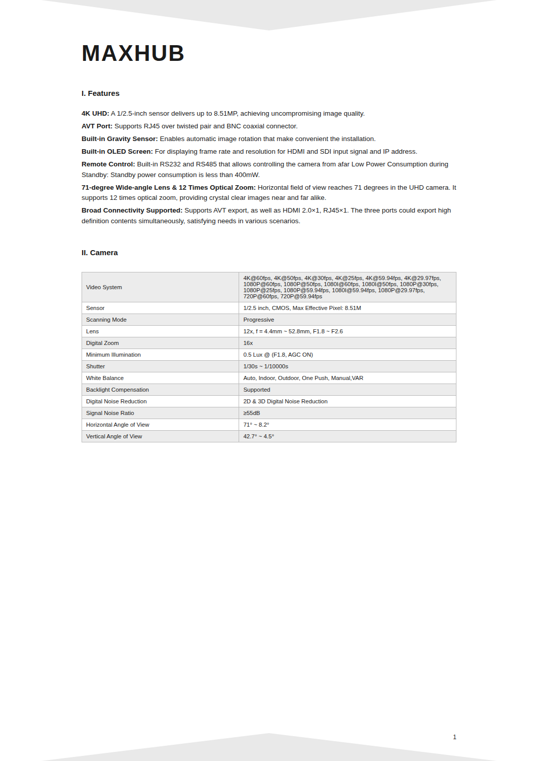MAXHUB
I. Features
4K UHD: A 1/2.5-inch sensor delivers up to 8.51MP, achieving uncompromising image quality.
AVT Port: Supports RJ45 over twisted pair and BNC coaxial connector.
Built-in Gravity Sensor: Enables automatic image rotation that make convenient the installation.
Built-in OLED Screen: For displaying frame rate and resolution for HDMI and SDI input signal and IP address.
Remote Control: Built-in RS232 and RS485 that allows controlling the camera from afar Low Power Consumption during Standby: Standby power consumption is less than 400mW.
71-degree Wide-angle Lens & 12 Times Optical Zoom: Horizontal field of view reaches 71 degrees in the UHD camera. It supports 12 times optical zoom, providing crystal clear images near and far alike.
Broad Connectivity Supported: Supports AVT export, as well as HDMI 2.0×1, RJ45×1. The three ports could export high definition contents simultaneously, satisfying needs in various scenarios.
II. Camera
| Video System | 4K@60fps, 4K@50fps, 4K@30fps, 4K@25fps, 4K@59.94fps, 4K@29.97fps, 1080P@60fps, 1080P@50fps, 1080I@60fps, 1080I@50fps, 1080P@30fps, 1080P@25fps, 1080P@59.94fps, 1080I@59.94fps, 1080P@29.97fps, 720P@60fps, 720P@59.94fps |
| Sensor | 1/2.5 inch, CMOS, Max Effective Pixel: 8.51M |
| Scanning Mode | Progressive |
| Lens | 12x, f = 4.4mm ~ 52.8mm, F1.8 ~ F2.6 |
| Digital Zoom | 16x |
| Minimum Illumination | 0.5 Lux @ (F1.8, AGC ON) |
| Shutter | 1/30s ~ 1/10000s |
| White Balance | Auto, Indoor, Outdoor, One Push, Manual,VAR |
| Backlight Compensation | Supported |
| Digital Noise Reduction | 2D & 3D Digital Noise Reduction |
| Signal Noise Ratio | ≥55dB |
| Horizontal Angle of View | 71° ~ 8.2° |
| Vertical Angle of View | 42.7° ~ 4.5° |
1